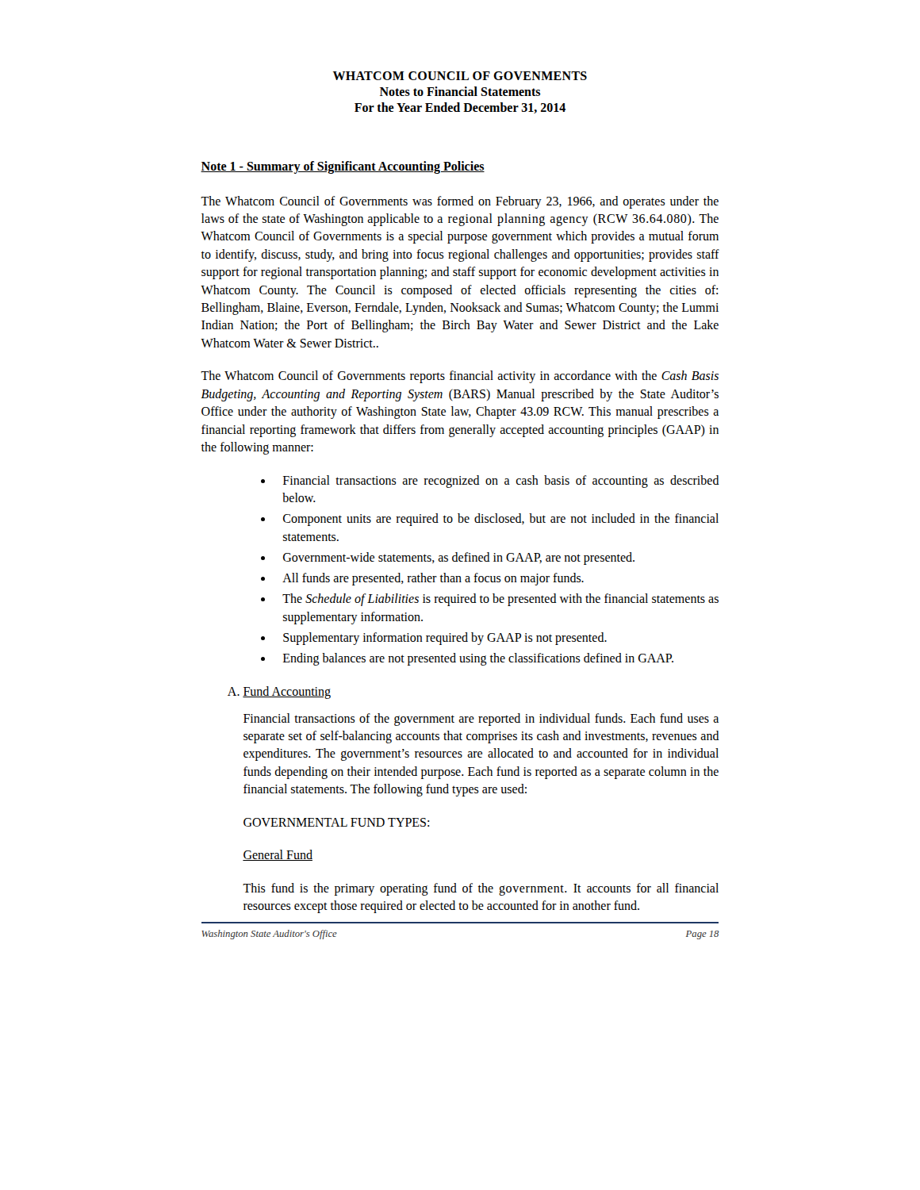WHATCOM COUNCIL OF GOVENMENTS
Notes to Financial Statements
For the Year Ended December 31, 2014
Note 1 - Summary of Significant Accounting Policies
The Whatcom Council of Governments was formed on February 23, 1966, and operates under the laws of the state of Washington applicable to a regional planning agency (RCW 36.64.080). The Whatcom Council of Governments is a special purpose government which provides a mutual forum to identify, discuss, study, and bring into focus regional challenges and opportunities; provides staff support for regional transportation planning; and staff support for economic development activities in Whatcom County. The Council is composed of elected officials representing the cities of: Bellingham, Blaine, Everson, Ferndale, Lynden, Nooksack and Sumas; Whatcom County; the Lummi Indian Nation; the Port of Bellingham; the Birch Bay Water and Sewer District and the Lake Whatcom Water & Sewer District..
The Whatcom Council of Governments reports financial activity in accordance with the Cash Basis Budgeting, Accounting and Reporting System (BARS) Manual prescribed by the State Auditor’s Office under the authority of Washington State law, Chapter 43.09 RCW. This manual prescribes a financial reporting framework that differs from generally accepted accounting principles (GAAP) in the following manner:
Financial transactions are recognized on a cash basis of accounting as described below.
Component units are required to be disclosed, but are not included in the financial statements.
Government-wide statements, as defined in GAAP, are not presented.
All funds are presented, rather than a focus on major funds.
The Schedule of Liabilities is required to be presented with the financial statements as supplementary information.
Supplementary information required by GAAP is not presented.
Ending balances are not presented using the classifications defined in GAAP.
Fund Accounting
Financial transactions of the government are reported in individual funds. Each fund uses a separate set of self-balancing accounts that comprises its cash and investments, revenues and expenditures. The government’s resources are allocated to and accounted for in individual funds depending on their intended purpose. Each fund is reported as a separate column in the financial statements. The following fund types are used:
GOVERNMENTAL FUND TYPES:
General Fund
This fund is the primary operating fund of the government. It accounts for all financial resources except those required or elected to be accounted for in another fund.
Washington State Auditor's Office Page 18